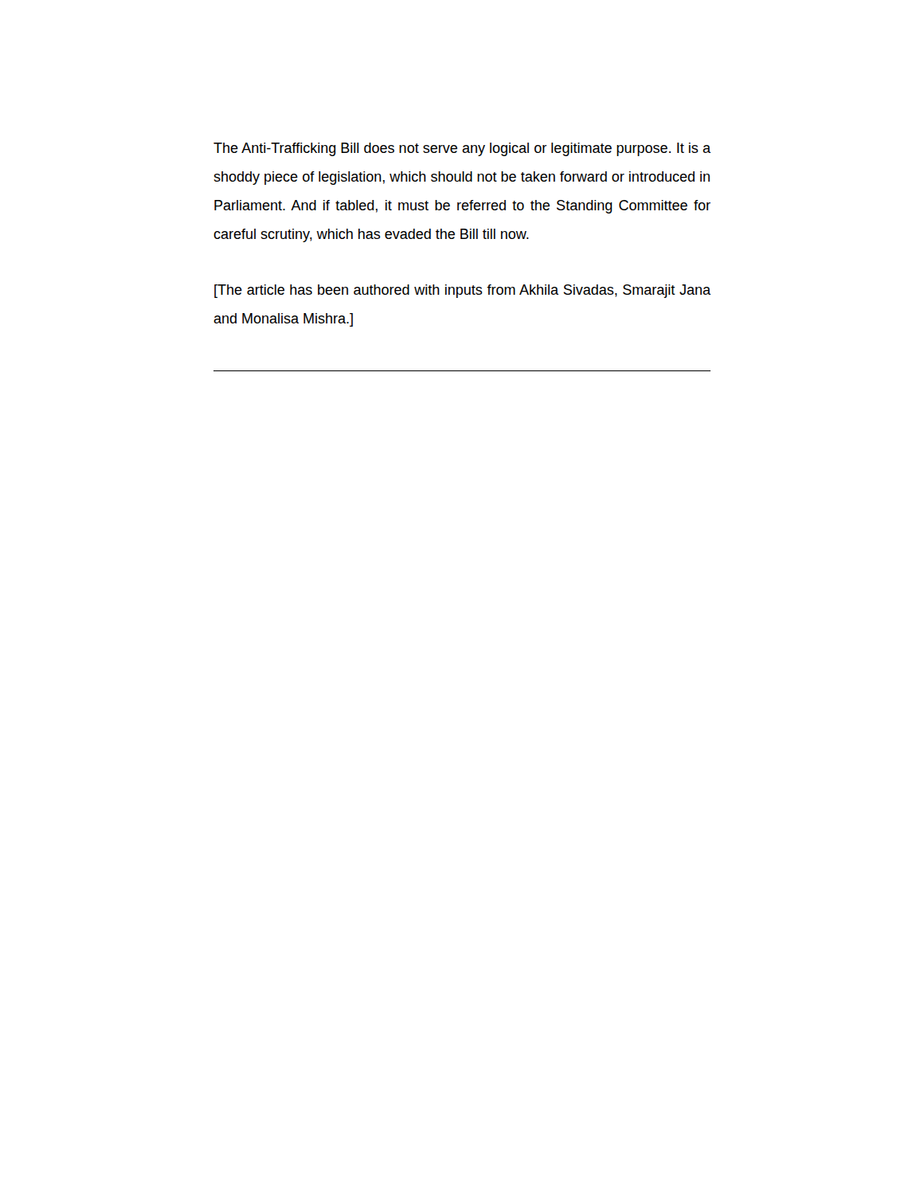The Anti-Trafficking Bill does not serve any logical or legitimate purpose. It is a shoddy piece of legislation, which should not be taken forward or introduced in Parliament. And if tabled, it must be referred to the Standing Committee for careful scrutiny, which has evaded the Bill till now.
[The article has been authored with inputs from Akhila Sivadas, Smarajit Jana and Monalisa Mishra.]